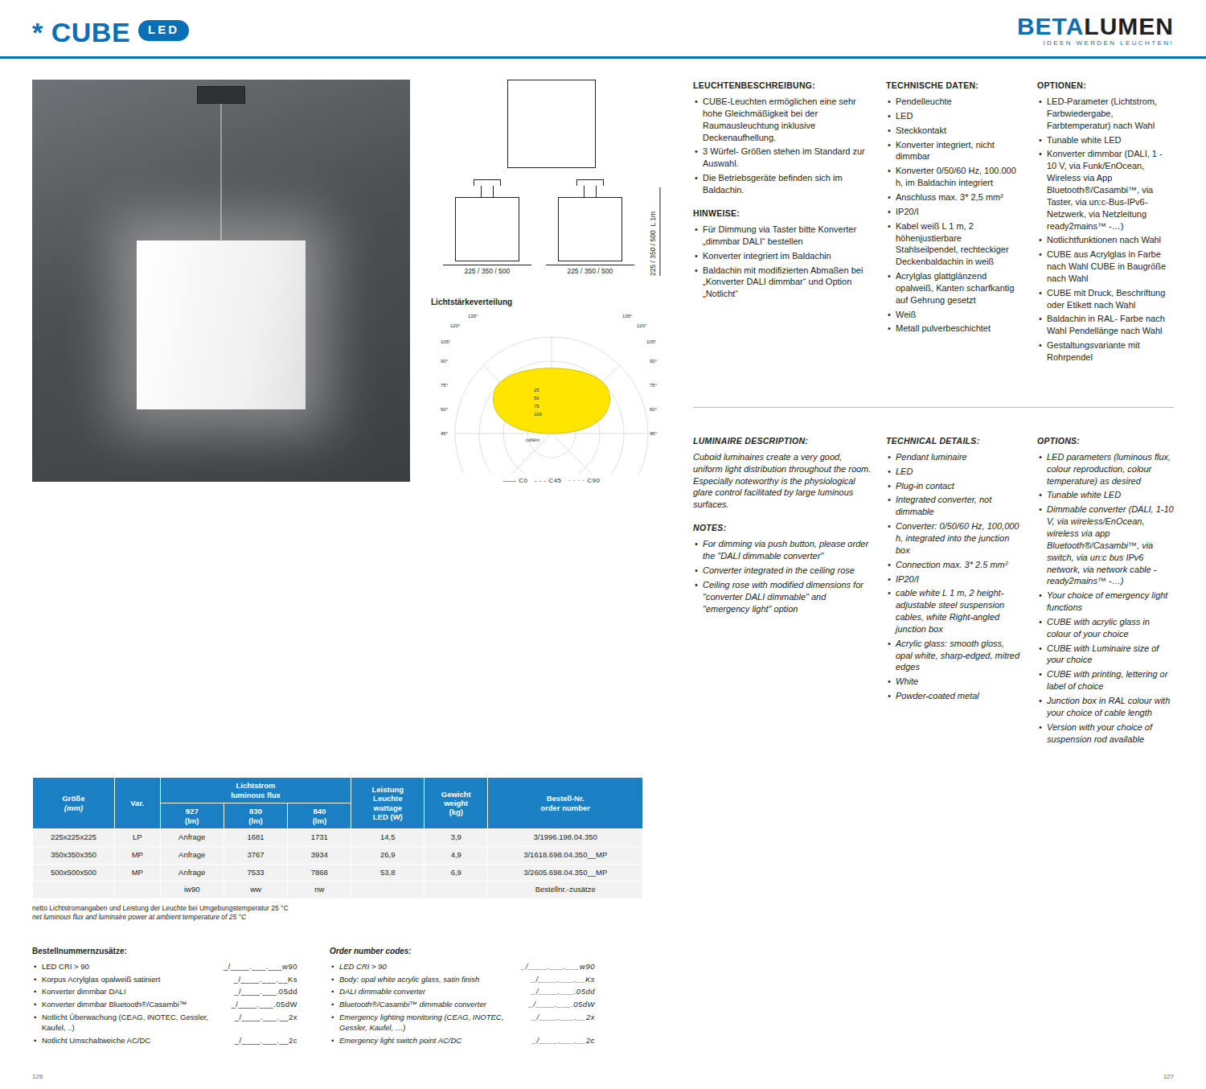*CUBE LED
BETA LUMEN
IDEEN WERDEN LEUCHTEN!
225 / 350 / 500
225 / 350 / 500
225 / 350 / 500 L 1m
Lichtstärkeverteilung
45° 45° 60° 60° 75° 75° 90° 90° 105° 105° 120° 120° 135° 135° 100 75 50 25 cd/klm
—— C0 - - - C45 · · · · C90
LEUCHTENBESCHREIBUNG:
CUBE-Leuchten ermöglichen eine sehr hohe Gleichmäßigkeit bei der Raumausleuchtung inklusive Deckenaufhellung.
3 Würfel- Größen stehen im Standard zur Auswahl.
Die Betriebsgeräte befinden sich im Baldachin.
HINWEISE:
Für Dimmung via Taster bitte Konverter „dimmbar DALI“ bestellen
Konverter integriert im Baldachin
Baldachin mit modifizierten Abmaßen bei „Konverter DALI dimmbar“ und Option „Notlicht“
TECHNISCHE DATEN:
Pendelleuchte
LED
Steckkontakt
Konverter integriert, nicht dimmbar
Konverter 0/50/60 Hz, 100.000 h, im Baldachin integriert
Anschluss max. 3* 2,5 mm²
IP20/I
Kabel weiß L 1 m, 2 höhenjustierbare Stahlseilpendel, rechteckiger Deckenbaldachin in weiß
Acrylglas glattglänzend opalweiß, Kanten scharfkantig auf Gehrung gesetzt
Weiß
Metall pulverbeschichtet
OPTIONEN:
LED-Parameter (Lichtstrom, Farbwiedergabe, Farbtemperatur) nach Wahl
Tunable white LED
Konverter dimmbar (DALI, 1 - 10 V, via Funk/EnOcean, Wireless via App Bluetooth®/Casambi™, via Taster, via un:c-Bus-IPv6-Netzwerk, via Netzleitung ready2mains™ -…)
Notlichtfunktionen nach Wahl
CUBE aus Acrylglas in Farbe nach Wahl CUBE in Baugröße nach Wahl
CUBE mit Druck, Beschriftung oder Etikett nach Wahl
Baldachin in RAL- Farbe nach Wahl Pendellänge nach Wahl
Gestaltungsvariante mit Rohrpendel
LUMINAIRE DESCRIPTION:
Cuboid luminaires create a very good, uniform light distribution throughout the room. Especially noteworthy is the physiological glare control facilitated by large luminous surfaces.
NOTES:
For dimming via push button, please order the "DALI dimmable converter"
Converter integrated in the ceiling rose
Ceiling rose with modified dimensions for "converter DALI dimmable" and "emergency light" option
TECHNICAL DETAILS:
Pendant luminaire
LED
Plug-in contact
Integrated converter, not dimmable
Converter: 0/50/60 Hz, 100,000 h, integrated into the junction box
Connection max. 3* 2.5 mm²
IP20/I
cable white L 1 m, 2 height-adjustable steel suspension cables, white Right-angled junction box
Acrylic glass: smooth gloss, opal white, sharp-edged, mitred edges
White
Powder-coated metal
OPTIONS:
LED parameters (luminous flux, colour reproduction, colour temperature) as desired
Tunable white LED
Dimmable converter (DALI, 1-10 V, via wireless/EnOcean, wireless via app Bluetooth®/Casambi™, via switch, via un:c bus IPv6 network, via network cable -ready2mains™ -…)
Your choice of emergency light functions
CUBE with acrylic glass in colour of your choice
CUBE with Luminaire size of your choice
CUBE with printing, lettering or label of choice
Junction box in RAL colour with your choice of cable length
Version with your choice of suspension rod available
| Größe (mm) | Var. | Lichtstrom luminous flux | Leistung Leuchte wattage LED (W) | Gewicht weight (kg) | Bestell-Nr. order number |
| --- | --- | --- | --- | --- | --- |
| 927 (lm) | 830 (lm) | 840 (lm) |
| 225x225x225 | LP | Anfrage | 1681 | 1731 | 14,5 | 3,9 | 3/1996.198.04.350 |
| 350x350x350 | MP | Anfrage | 3767 | 3934 | 26,9 | 4,9 | 3/1618.698.04.350__MP |
| 500x500x500 | MP | Anfrage | 7533 | 7868 | 53,8 | 6,9 | 3/2605.698.04.350__MP |
| | | iw90 | ww | nw | | | Bestellnr.-zusätze |
netto Lichtstromangaben und Leistung der Leuchte bei Umgebungstemperatur 25 °C
net luminous flux and luminaire power at ambient temperature of 25 °C
Bestellnummernzusätze:
LED CRI > 90_/____.___.___w90
Korpus Acrylglas opalweiß satiniert_/____.___.__Ks
Konverter dimmbar DALI_/____.___.05dd
Konverter dimmbar Bluetooth®/Casambi™_/____.___.05dW
Notlicht Überwachung (CEAG, INOTEC, Gessler, Kaufel, ..)_/____.___.__2x
Notlicht Umschaltweiche AC/DC_/____.___.__2c
Order number codes:
LED CRI > 90_/____.___.___w90
Body: opal white acrylic glass, satin finish_/____.___.__Ks
DALI dimmable converter_/____.___.05dd
Bluetooth®/Casambi™ dimmable converter_/____.___.05dW
Emergency lighting monitoring (CEAG, INOTEC, Gessler, Kaufel, …)_/____.___.__2x
Emergency light switch point AC/DC_/____.___.__2c
126
127